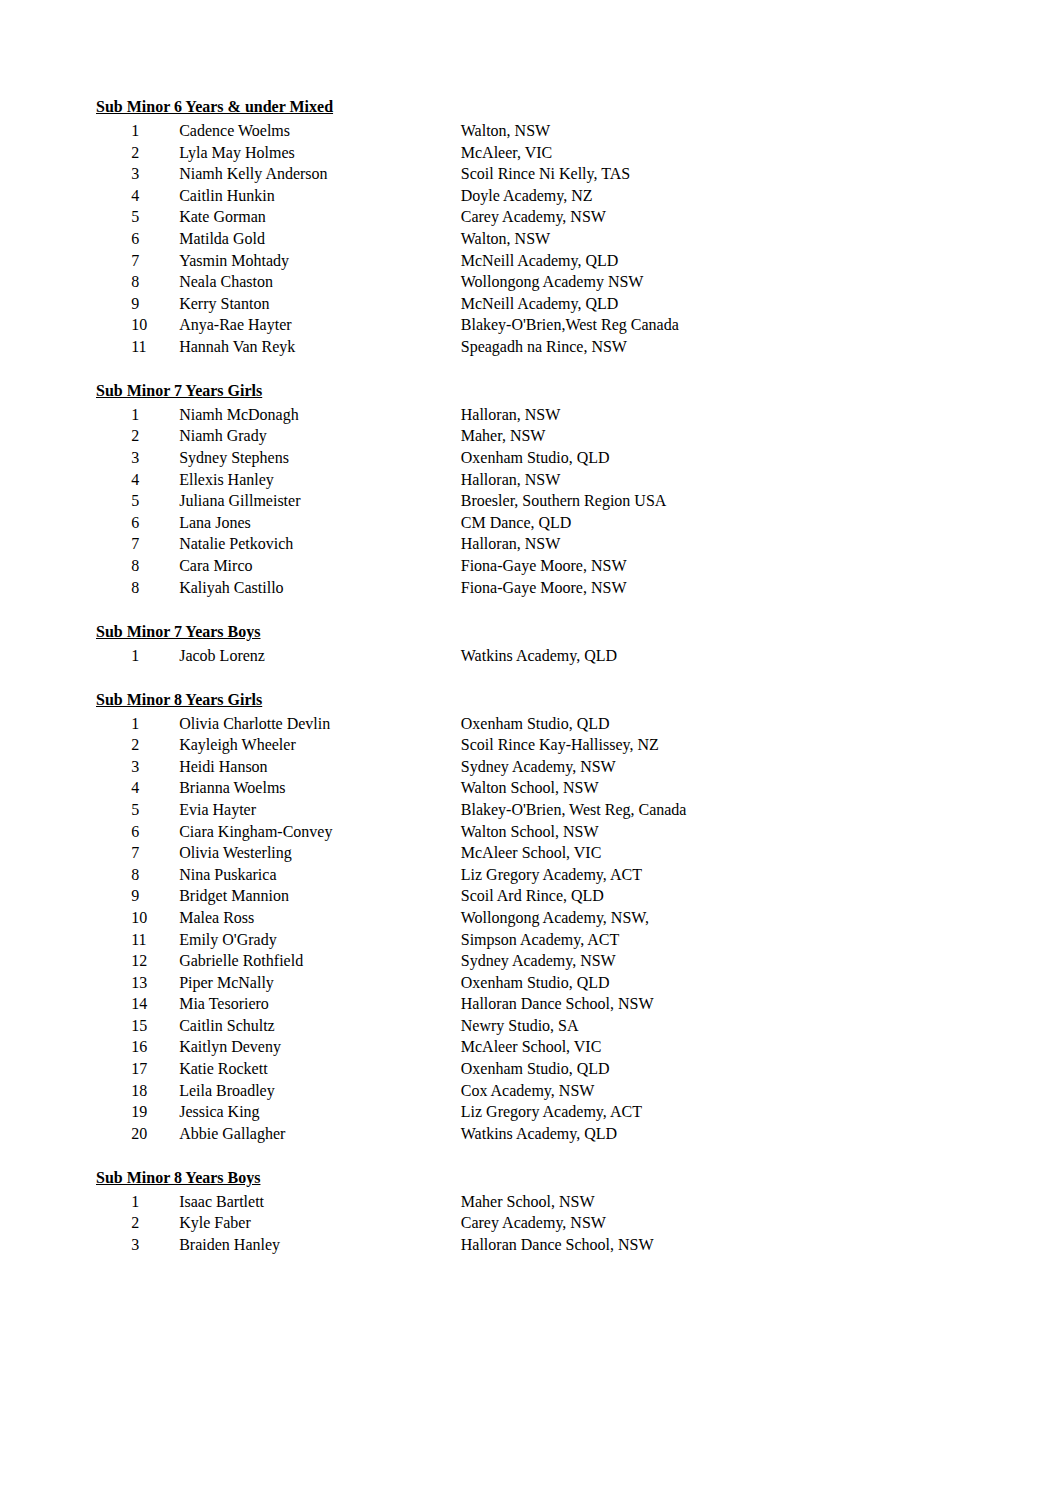Sub Minor 6 Years & under Mixed
| 1 | Cadence Woelms | Walton, NSW |
| 2 | Lyla May Holmes | McAleer, VIC |
| 3 | Niamh Kelly Anderson | Scoil Rince Ni Kelly, TAS |
| 4 | Caitlin Hunkin | Doyle Academy, NZ |
| 5 | Kate Gorman | Carey Academy, NSW |
| 6 | Matilda Gold | Walton, NSW |
| 7 | Yasmin Mohtady | McNeill Academy, QLD |
| 8 | Neala Chaston | Wollongong Academy NSW |
| 9 | Kerry Stanton | McNeill Academy, QLD |
| 10 | Anya-Rae Hayter | Blakey-O'Brien,West Reg Canada |
| 11 | Hannah Van Reyk | Speagadh na Rince, NSW |
Sub Minor 7 Years Girls
| 1 | Niamh McDonagh | Halloran, NSW |
| 2 | Niamh Grady | Maher, NSW |
| 3 | Sydney Stephens | Oxenham Studio, QLD |
| 4 | Ellexis Hanley | Halloran, NSW |
| 5 | Juliana Gillmeister | Broesler, Southern Region USA |
| 6 | Lana Jones | CM Dance, QLD |
| 7 | Natalie Petkovich | Halloran, NSW |
| 8 | Cara Mirco | Fiona-Gaye Moore, NSW |
| 8 | Kaliyah Castillo | Fiona-Gaye Moore, NSW |
Sub Minor 7 Years Boys
| 1 | Jacob Lorenz | Watkins Academy, QLD |
Sub Minor 8 Years Girls
| 1 | Olivia Charlotte Devlin | Oxenham Studio, QLD |
| 2 | Kayleigh Wheeler | Scoil Rince Kay-Hallissey, NZ |
| 3 | Heidi Hanson | Sydney Academy, NSW |
| 4 | Brianna Woelms | Walton School, NSW |
| 5 | Evia Hayter | Blakey-O'Brien, West Reg, Canada |
| 6 | Ciara Kingham-Convey | Walton School, NSW |
| 7 | Olivia Westerling | McAleer School, VIC |
| 8 | Nina Puskarica | Liz Gregory Academy, ACT |
| 9 | Bridget Mannion | Scoil Ard Rince, QLD |
| 10 | Malea Ross | Wollongong Academy, NSW, |
| 11 | Emily O'Grady | Simpson Academy, ACT |
| 12 | Gabrielle Rothfield | Sydney Academy, NSW |
| 13 | Piper McNally | Oxenham Studio, QLD |
| 14 | Mia Tesoriero | Halloran Dance School, NSW |
| 15 | Caitlin Schultz | Newry Studio, SA |
| 16 | Kaitlyn Deveny | McAleer School, VIC |
| 17 | Katie Rockett | Oxenham Studio, QLD |
| 18 | Leila Broadley | Cox Academy, NSW |
| 19 | Jessica King | Liz Gregory Academy, ACT |
| 20 | Abbie Gallagher | Watkins Academy, QLD |
Sub Minor 8 Years Boys
| 1 | Isaac Bartlett | Maher School, NSW |
| 2 | Kyle Faber | Carey Academy, NSW |
| 3 | Braiden Hanley | Halloran Dance School, NSW |